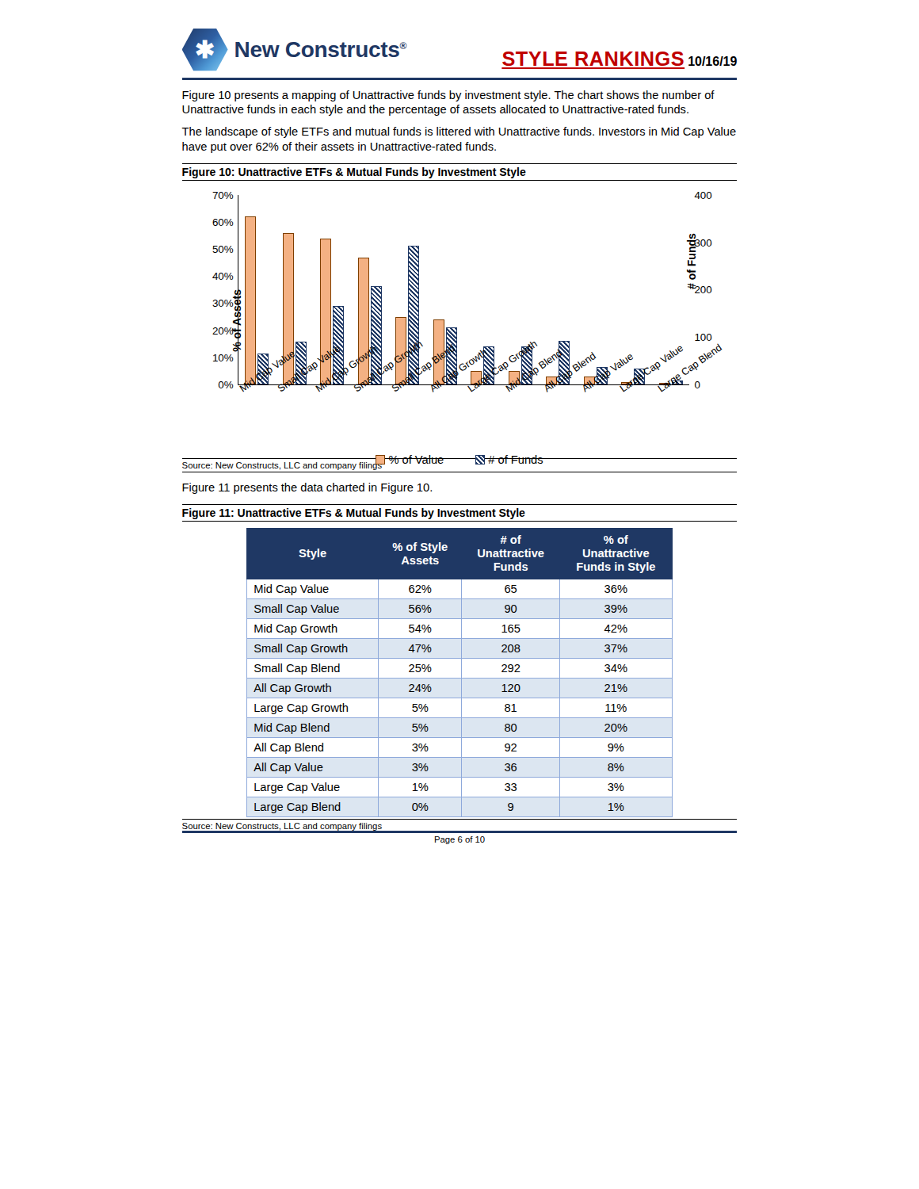✱
New Constructs®
STYLE RANKINGS 10/16/19
Figure 10 presents a mapping of Unattractive funds by investment style. The chart shows the number of Unattractive funds in each style and the percentage of assets allocated to Unattractive-rated funds.
The landscape of style ETFs and mutual funds is littered with Unattractive funds. Investors in Mid Cap Value have put over 62% of their assets in Unattractive-rated funds.
Figure 10: Unattractive ETFs & Mutual Funds by Investment Style
% of Assets
# of Funds
70%
60%
50%
40%
30%
20%
10%
0%
400
300
200
100
0
Mid Cap Value
Small Cap Value
Mid Cap Growth
Small Cap Growth
Small Cap Blend
All Cap Growth
Large Cap Growth
Mid Cap Blend
All Cap Blend
All Cap Value
Large Cap Value
Large Cap Blend
% of Value # of Funds
Source: New Constructs, LLC and company filings
Figure 11 presents the data charted in Figure 10.
Figure 11: Unattractive ETFs & Mutual Funds by Investment Style
| Style | % of Style Assets | # of Unattractive Funds | % of Unattractive Funds in Style |
| --- | --- | --- | --- |
| Mid Cap Value | 62% | 65 | 36% |
| Small Cap Value | 56% | 90 | 39% |
| Mid Cap Growth | 54% | 165 | 42% |
| Small Cap Growth | 47% | 208 | 37% |
| Small Cap Blend | 25% | 292 | 34% |
| All Cap Growth | 24% | 120 | 21% |
| Large Cap Growth | 5% | 81 | 11% |
| Mid Cap Blend | 5% | 80 | 20% |
| All Cap Blend | 3% | 92 | 9% |
| All Cap Value | 3% | 36 | 8% |
| Large Cap Value | 1% | 33 | 3% |
| Large Cap Blend | 0% | 9 | 1% |
Source: New Constructs, LLC and company filings
Page 6 of 10